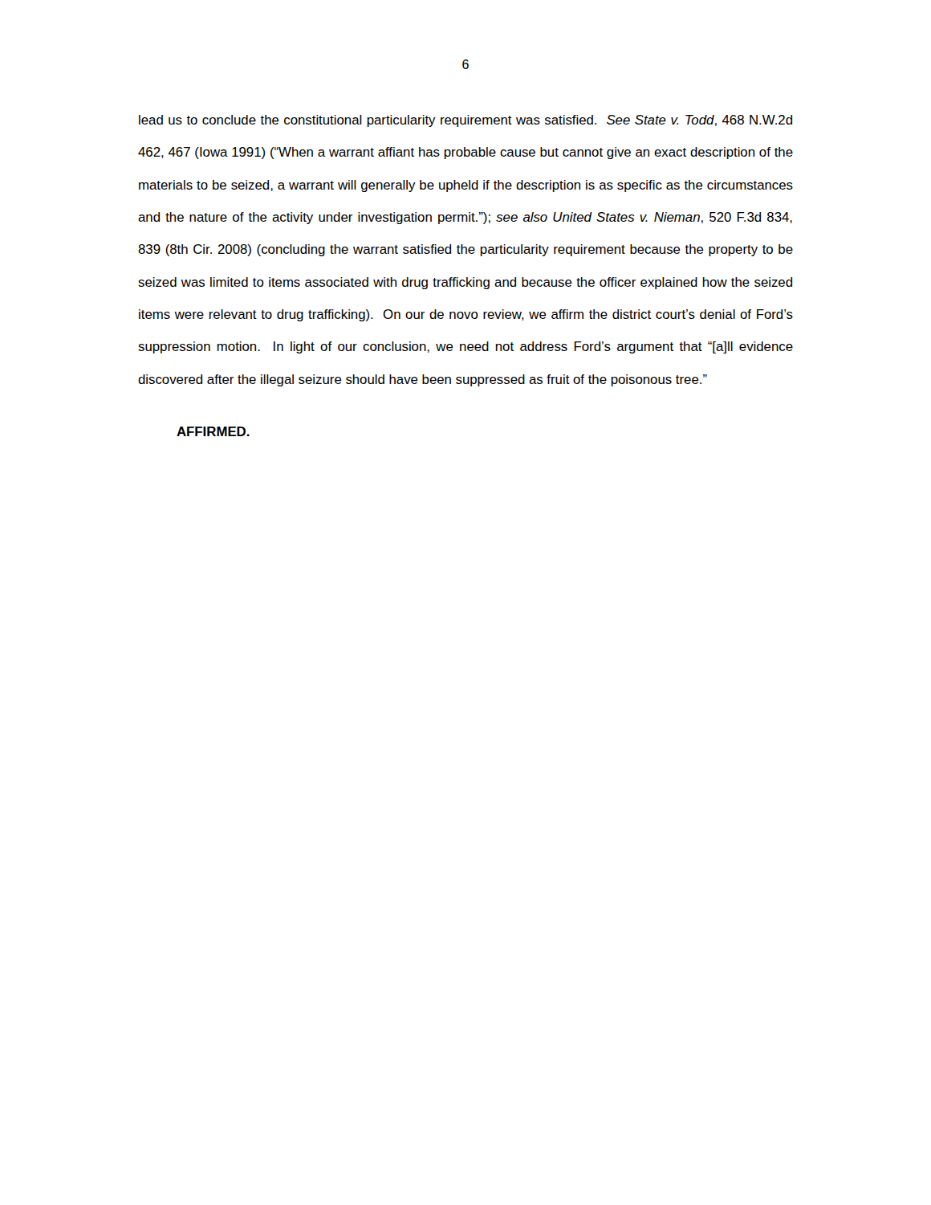6
lead us to conclude the constitutional particularity requirement was satisfied. See State v. Todd, 468 N.W.2d 462, 467 (Iowa 1991) (“When a warrant affiant has probable cause but cannot give an exact description of the materials to be seized, a warrant will generally be upheld if the description is as specific as the circumstances and the nature of the activity under investigation permit.”); see also United States v. Nieman, 520 F.3d 834, 839 (8th Cir. 2008) (concluding the warrant satisfied the particularity requirement because the property to be seized was limited to items associated with drug trafficking and because the officer explained how the seized items were relevant to drug trafficking). On our de novo review, we affirm the district court’s denial of Ford’s suppression motion. In light of our conclusion, we need not address Ford’s argument that “[a]ll evidence discovered after the illegal seizure should have been suppressed as fruit of the poisonous tree.”
AFFIRMED.